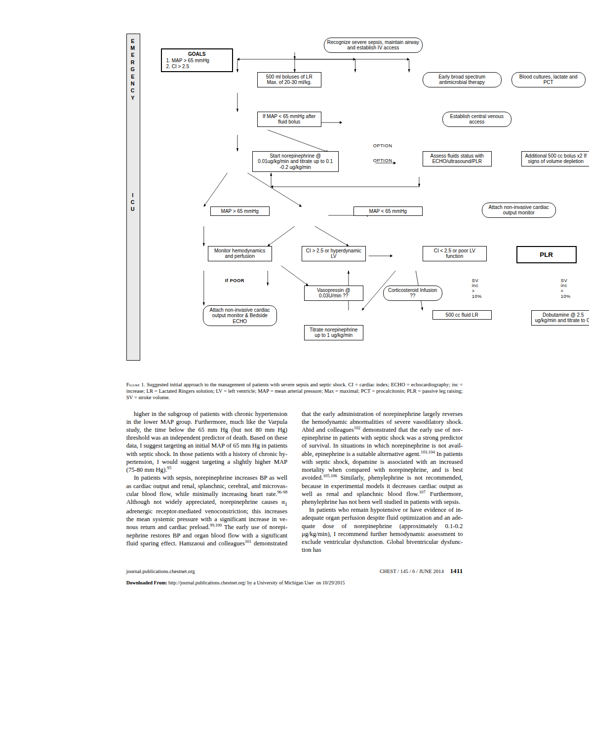E
M
E
R
G
E
N
C
Y
I
C
U
GOALS
MAP > 65 mmHg
CI > 2.5
Recognize severe sepsis, maintain airway and establish IV access
500 ml boluses of LR
Max. of 20-30 ml/kg.
Early broad spectrum antimicrobial therapy
Blood cultures, lactate and PCT
If MAP < 65 mmHg after fluid bolus
Establish central venous access
Start norepinephrine @ 0.01ug/kg/min and titrate up to 0.1 -0.2 ug/kg/min
Assess fluids status with ECHO/ultrasound/PLR
Additional 500 cc bolus x2 If signs of volume depletion
OPTION
OPTION
MAP > 65 mmHg
MAP < 65 mmHg
Attach non-invasive cardiac output monitor
Monitor hemodynamics and perfusion
If POOR
Attach non-invasive cardiac output monitor & Bedside ECHO
CI > 2.5 or hyperdynamic LV
CI < 2.5 or poor LV function
PLR
Vasopressin @ 0.03U/min ??
Corticosteroid Infusion ??
Titrate norepinephrine up to 1 ug/kg/min
500 cc fluid LR
Dobutamine @ 2.5 ug/kg/min and titrate to CI
SV inc > 10%
SV inc < 10%
Figure 1. Suggested initial approach to the management of patients with severe sepsis and septic shock. CI = cardiac index; ECHO = echocardiography; inc = increase; LR = Lactated Ringers solution; LV = left ventricle; MAP = mean arterial pressure; Max = maximal; PCT = procalcitonin; PLR = passive leg raising; SV = stroke volume.
higher in the subgroup of patients with chronic hypertension in the lower MAP group. Furthermore, much like the Varpula study, the time below the 65 mm Hg (but not 80 mm Hg) threshold was an independent predictor of death. Based on these data, I suggest targeting an initial MAP of 65 mm Hg in patients with septic shock. In those patients with a history of chronic hypertension, I would suggest targeting a slightly higher MAP (75-80 mm Hg).95
In patients with sepsis, norepinephrine increases BP as well as cardiac output and renal, splanchnic, cerebral, and microvascular blood flow, while minimally increasing heart rate.96-98 Although not widely appreciated, norepinephrine causes α1 adrenergic receptor-mediated venoconstriction; this increases the mean systemic pressure with a significant increase in venous return and cardiac preload.99,100 The early use of norepinephrine restores BP and organ blood flow with a significant fluid sparing effect. Hamzaoui and colleagues101 demonstrated that the early administration of norepinephrine largely reverses the hemodynamic abnormalities of severe vasodilatory shock. Abid and colleagues102 demonstrated that the early use of norepinephrine in patients with septic shock was a strong predictor of survival. In situations in which norepinephrine is not available, epinephrine is a suitable alternative agent.103,104 In patients with septic shock, dopamine is associated with an increased mortality when compared with norepinephrine, and is best avoided.105,106 Similarly, phenylephrine is not recommended, because in experimental models it decreases cardiac output as well as renal and splanchnic blood flow.107 Furthermore, phenylephrine has not been well studied in patients with sepsis.
In patients who remain hypotensive or have evidence of inadequate organ perfusion despite fluid optimization and an adequate dose of norepinephrine (approximately 0.1-0.2 μg/kg/min), I recommend further hemodynamic assessment to exclude ventricular dysfunction. Global biventricular dysfunction has
journal.publications.chestnet.org
CHEST / 145 / 6 / JUNE 2014 1411
Downloaded From: http://journal.publications.chestnet.org/ by a University of Michigan User on 10/29/2015